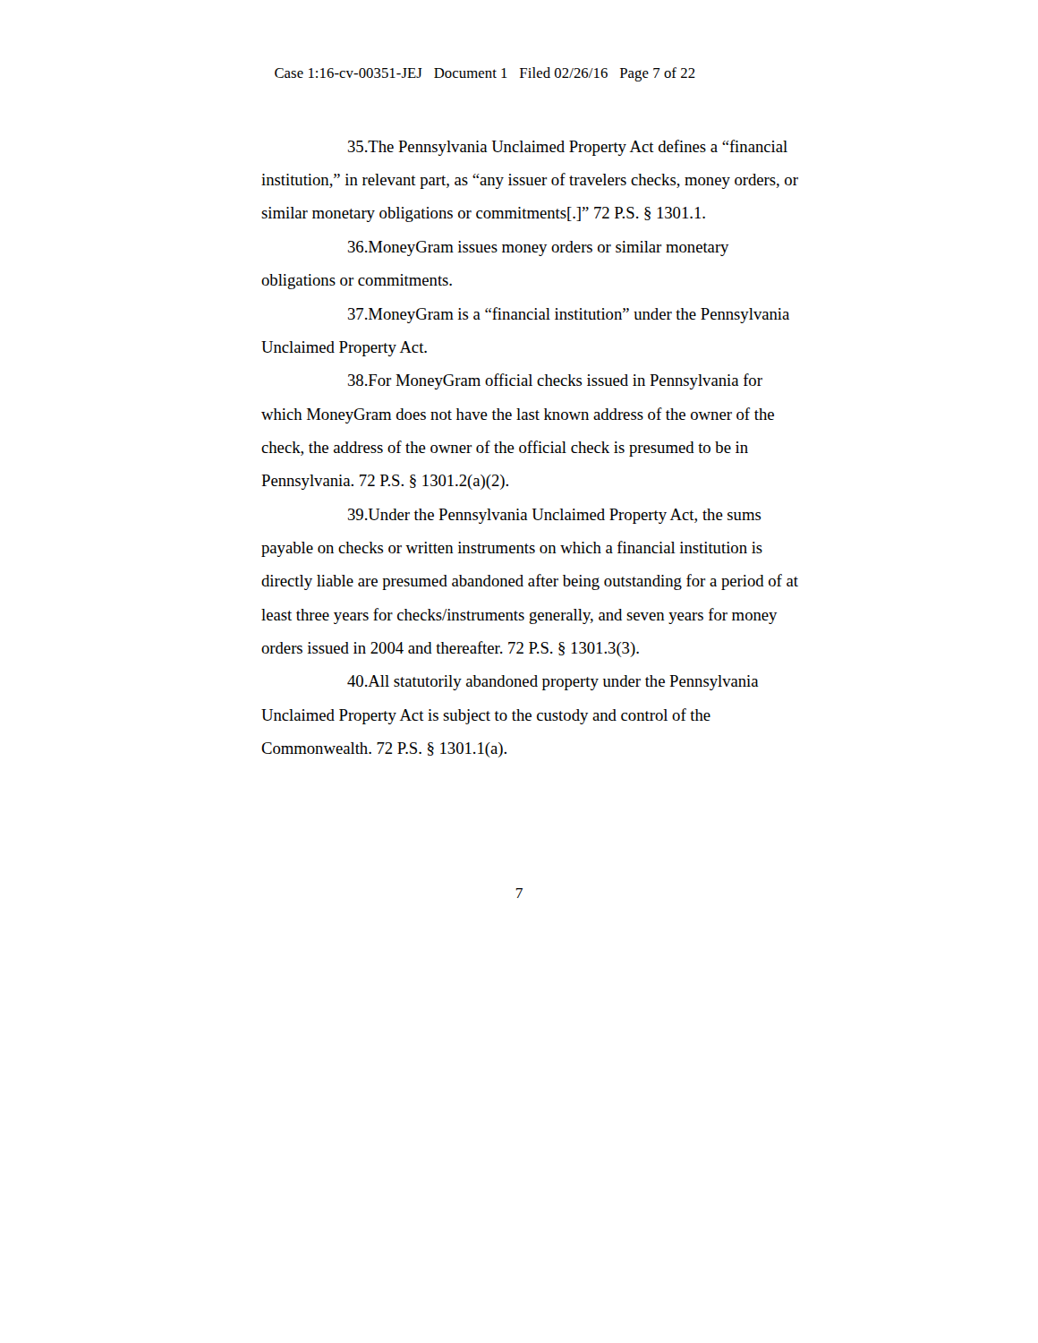Case 1:16-cv-00351-JEJ Document 1 Filed 02/26/16 Page 7 of 22
35. The Pennsylvania Unclaimed Property Act defines a “financial institution,” in relevant part, as “any issuer of travelers checks, money orders, or similar monetary obligations or commitments[.]” 72 P.S. § 1301.1.
36. MoneyGram issues money orders or similar monetary obligations or commitments.
37. MoneyGram is a “financial institution” under the Pennsylvania Unclaimed Property Act.
38. For MoneyGram official checks issued in Pennsylvania for which MoneyGram does not have the last known address of the owner of the check, the address of the owner of the official check is presumed to be in Pennsylvania. 72 P.S. § 1301.2(a)(2).
39. Under the Pennsylvania Unclaimed Property Act, the sums payable on checks or written instruments on which a financial institution is directly liable are presumed abandoned after being outstanding for a period of at least three years for checks/instruments generally, and seven years for money orders issued in 2004 and thereafter. 72 P.S. § 1301.3(3).
40. All statutorily abandoned property under the Pennsylvania Unclaimed Property Act is subject to the custody and control of the Commonwealth. 72 P.S. § 1301.1(a).
7